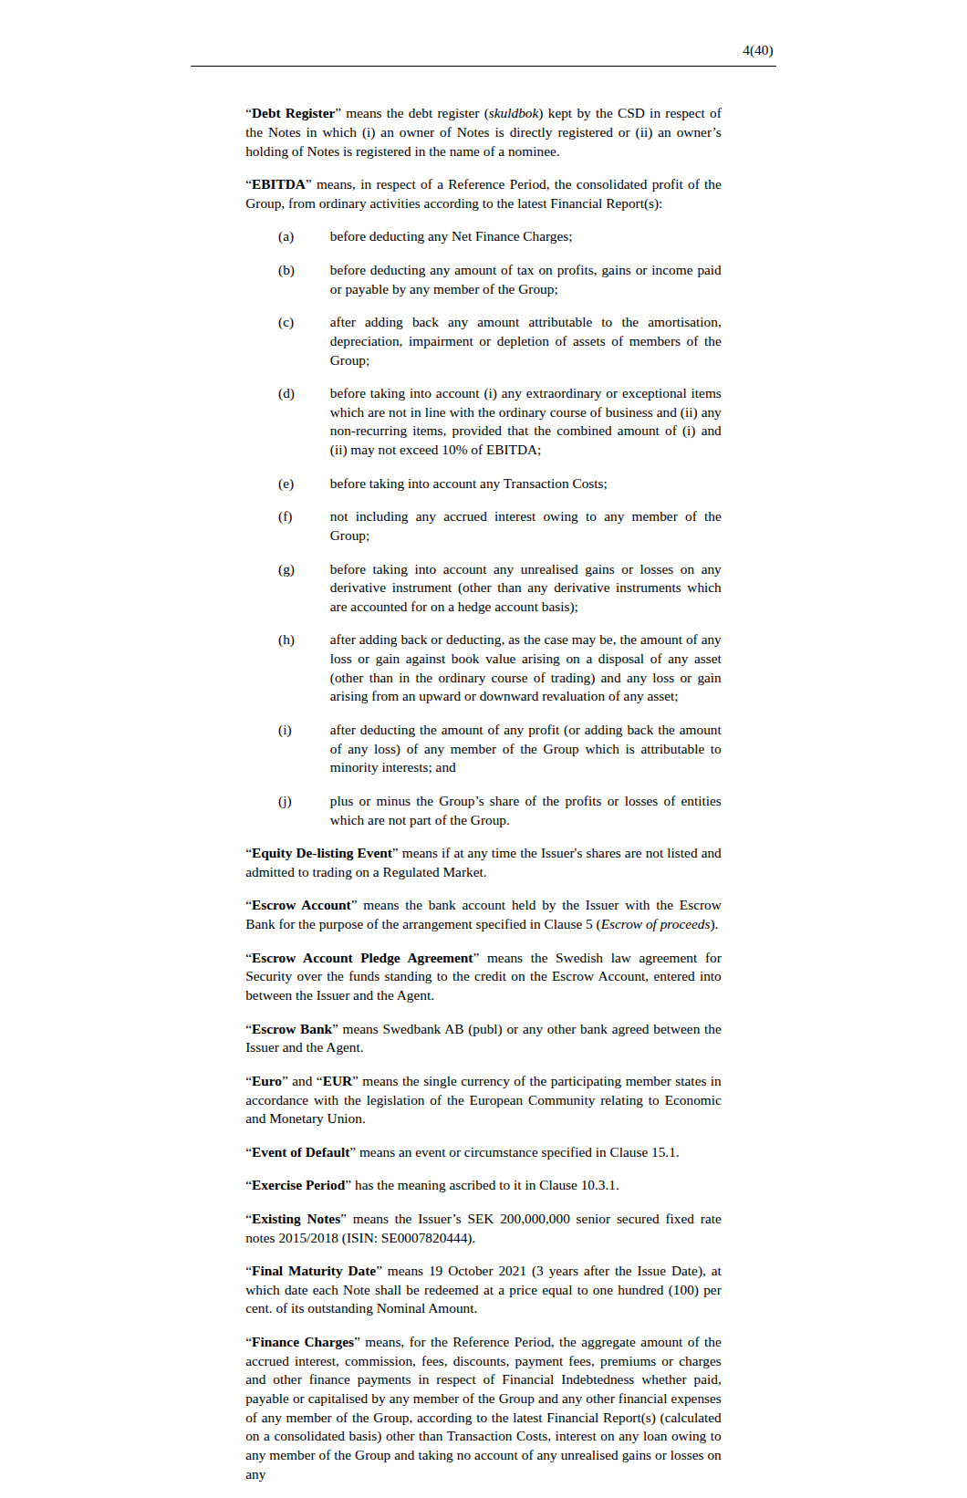4(40)
“Debt Register” means the debt register (skuldbok) kept by the CSD in respect of the Notes in which (i) an owner of Notes is directly registered or (ii) an owner’s holding of Notes is registered in the name of a nominee.
“EBITDA” means, in respect of a Reference Period, the consolidated profit of the Group, from ordinary activities according to the latest Financial Report(s):
(a) before deducting any Net Finance Charges;
(b) before deducting any amount of tax on profits, gains or income paid or payable by any member of the Group;
(c) after adding back any amount attributable to the amortisation, depreciation, impairment or depletion of assets of members of the Group;
(d) before taking into account (i) any extraordinary or exceptional items which are not in line with the ordinary course of business and (ii) any non-recurring items, provided that the combined amount of (i) and (ii) may not exceed 10% of EBITDA;
(e) before taking into account any Transaction Costs;
(f) not including any accrued interest owing to any member of the Group;
(g) before taking into account any unrealised gains or losses on any derivative instrument (other than any derivative instruments which are accounted for on a hedge account basis);
(h) after adding back or deducting, as the case may be, the amount of any loss or gain against book value arising on a disposal of any asset (other than in the ordinary course of trading) and any loss or gain arising from an upward or downward revaluation of any asset;
(i) after deducting the amount of any profit (or adding back the amount of any loss) of any member of the Group which is attributable to minority interests; and
(j) plus or minus the Group’s share of the profits or losses of entities which are not part of the Group.
“Equity De-listing Event” means if at any time the Issuer's shares are not listed and admitted to trading on a Regulated Market.
“Escrow Account” means the bank account held by the Issuer with the Escrow Bank for the purpose of the arrangement specified in Clause 5 (Escrow of proceeds).
“Escrow Account Pledge Agreement” means the Swedish law agreement for Security over the funds standing to the credit on the Escrow Account, entered into between the Issuer and the Agent.
“Escrow Bank” means Swedbank AB (publ) or any other bank agreed between the Issuer and the Agent.
“Euro” and “EUR” means the single currency of the participating member states in accordance with the legislation of the European Community relating to Economic and Monetary Union.
“Event of Default” means an event or circumstance specified in Clause 15.1.
“Exercise Period” has the meaning ascribed to it in Clause 10.3.1.
“Existing Notes” means the Issuer’s SEK 200,000,000 senior secured fixed rate notes 2015/2018 (ISIN: SE0007820444).
“Final Maturity Date” means 19 October 2021 (3 years after the Issue Date), at which date each Note shall be redeemed at a price equal to one hundred (100) per cent. of its outstanding Nominal Amount.
“Finance Charges” means, for the Reference Period, the aggregate amount of the accrued interest, commission, fees, discounts, payment fees, premiums or charges and other finance payments in respect of Financial Indebtedness whether paid, payable or capitalised by any member of the Group and any other financial expenses of any member of the Group, according to the latest Financial Report(s) (calculated on a consolidated basis) other than Transaction Costs, interest on any loan owing to any member of the Group and taking no account of any unrealised gains or losses on any